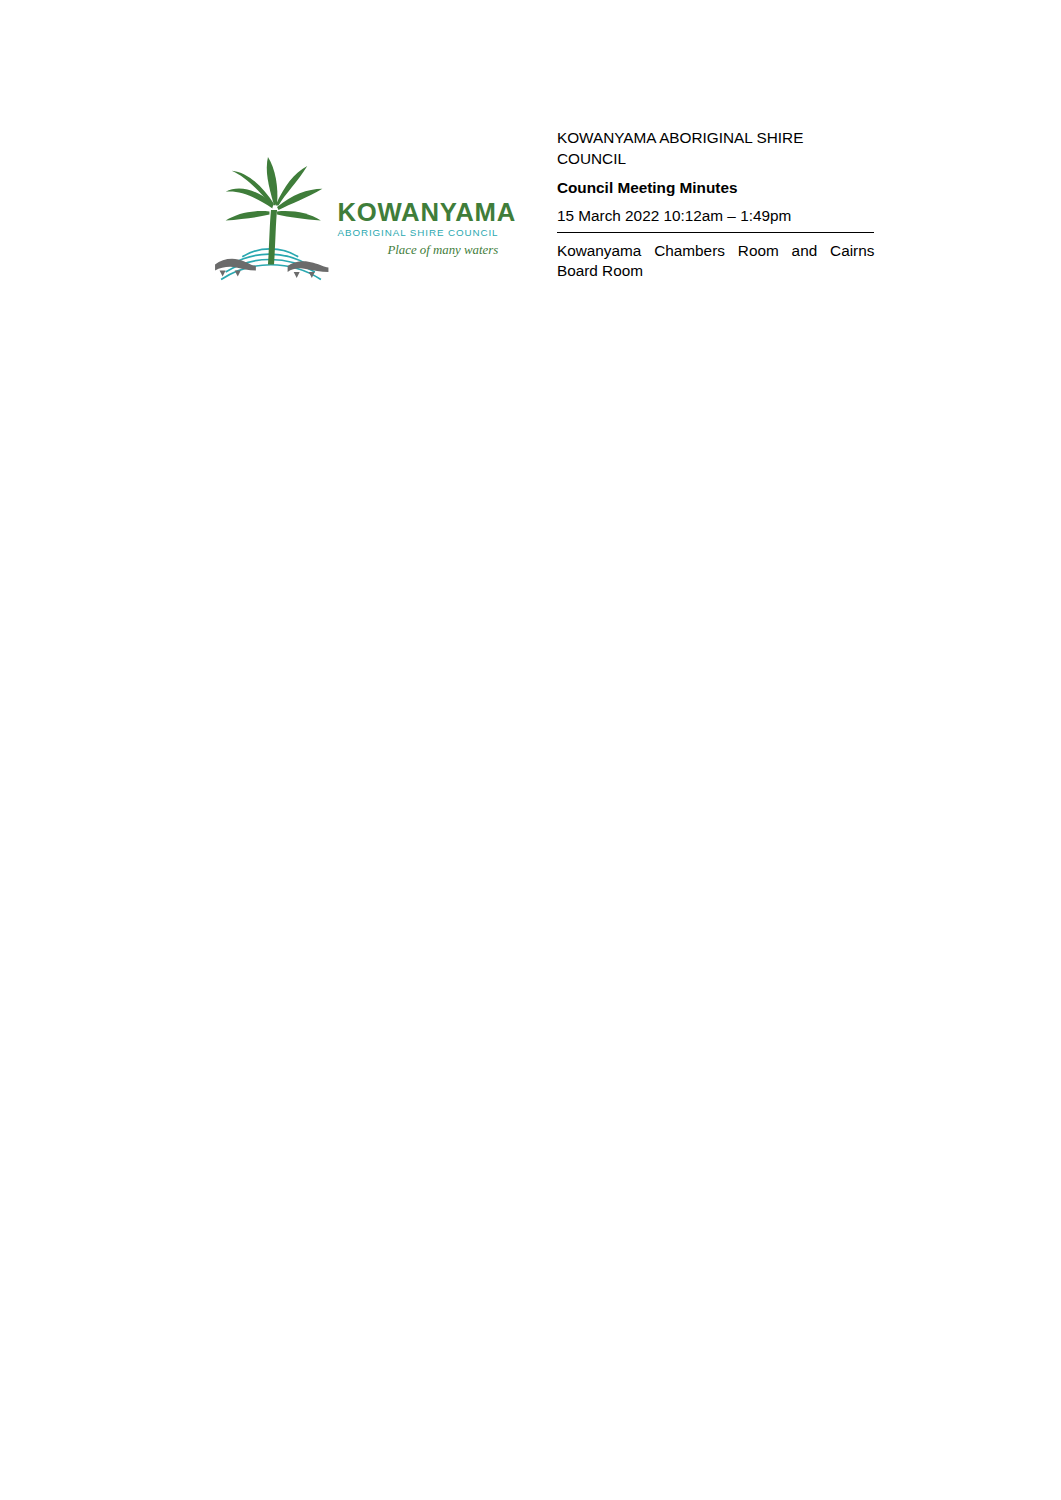KOWANYAMA ABORIGINAL SHIRE COUNCIL Place of many waters
KOWANYAMA ABORIGINAL SHIRE COUNCIL
Council Meeting Minutes
15 March 2022 10:12am – 1:49pm
Kowanyama Chambers Room and Cairns Board Room